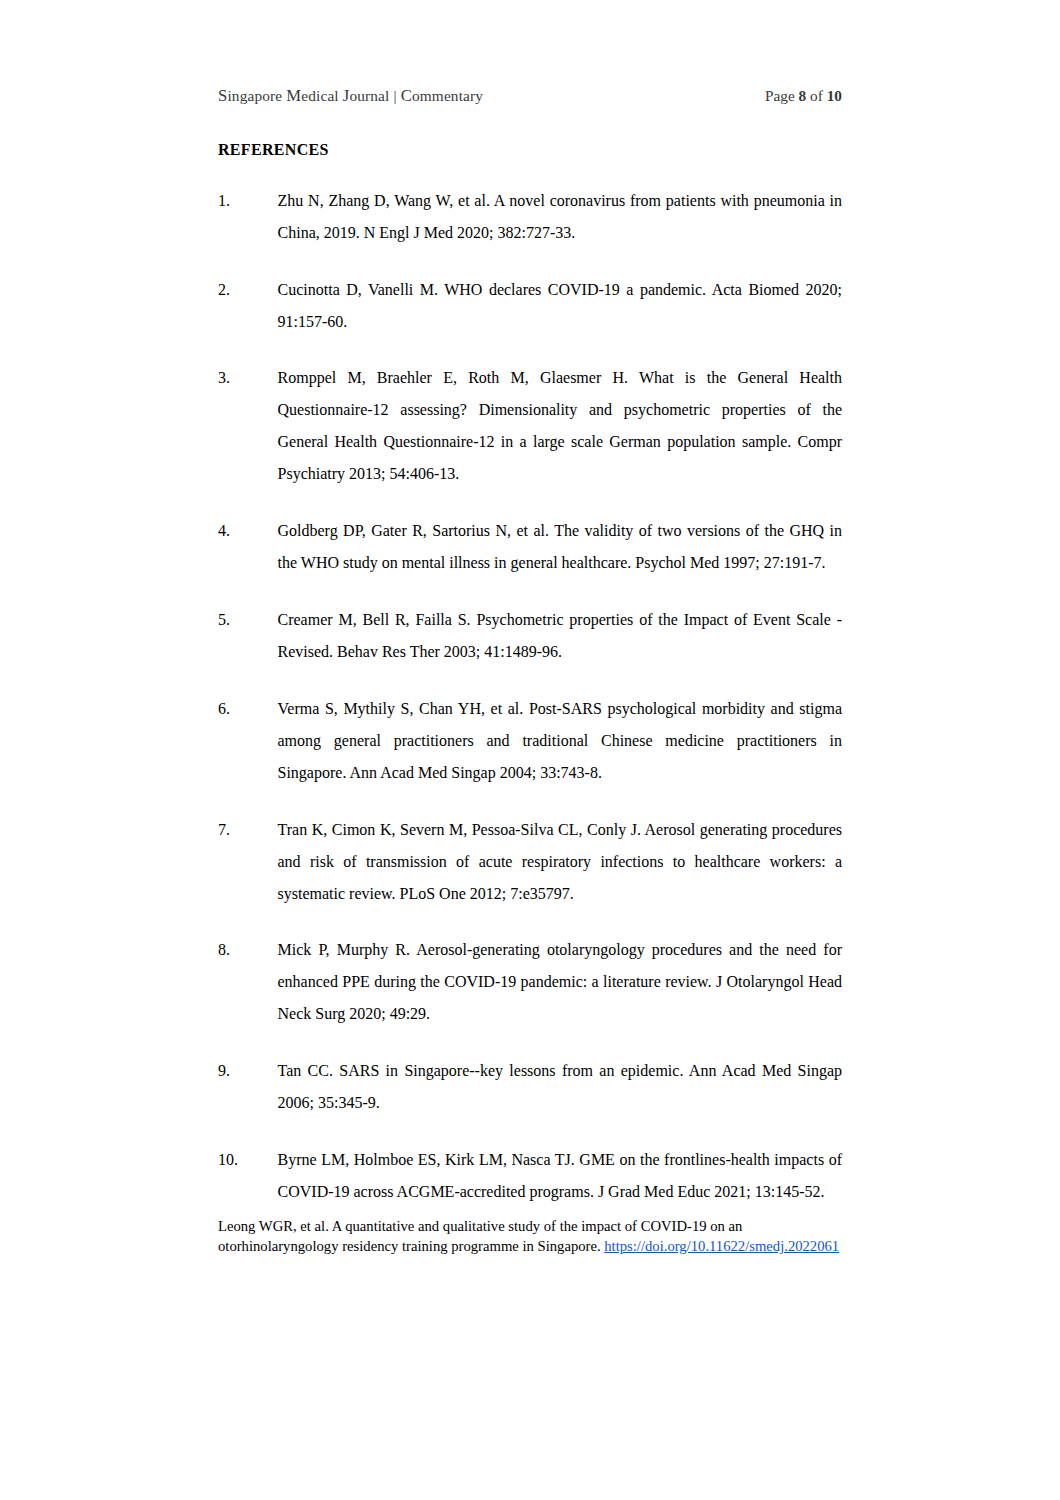Singapore Medical Journal | Commentary
Page 8 of 10
REFERENCES
1. Zhu N, Zhang D, Wang W, et al. A novel coronavirus from patients with pneumonia in China, 2019. N Engl J Med 2020; 382:727-33.
2. Cucinotta D, Vanelli M. WHO declares COVID-19 a pandemic. Acta Biomed 2020; 91:157-60.
3. Romppel M, Braehler E, Roth M, Glaesmer H. What is the General Health Questionnaire-12 assessing? Dimensionality and psychometric properties of the General Health Questionnaire-12 in a large scale German population sample. Compr Psychiatry 2013; 54:406-13.
4. Goldberg DP, Gater R, Sartorius N, et al. The validity of two versions of the GHQ in the WHO study on mental illness in general healthcare. Psychol Med 1997; 27:191-7.
5. Creamer M, Bell R, Failla S. Psychometric properties of the Impact of Event Scale - Revised. Behav Res Ther 2003; 41:1489-96.
6. Verma S, Mythily S, Chan YH, et al. Post-SARS psychological morbidity and stigma among general practitioners and traditional Chinese medicine practitioners in Singapore. Ann Acad Med Singap 2004; 33:743-8.
7. Tran K, Cimon K, Severn M, Pessoa-Silva CL, Conly J. Aerosol generating procedures and risk of transmission of acute respiratory infections to healthcare workers: a systematic review. PLoS One 2012; 7:e35797.
8. Mick P, Murphy R. Aerosol-generating otolaryngology procedures and the need for enhanced PPE during the COVID-19 pandemic: a literature review. J Otolaryngol Head Neck Surg 2020; 49:29.
9. Tan CC. SARS in Singapore--key lessons from an epidemic. Ann Acad Med Singap 2006; 35:345-9.
10. Byrne LM, Holmboe ES, Kirk LM, Nasca TJ. GME on the frontlines-health impacts of COVID-19 across ACGME-accredited programs. J Grad Med Educ 2021; 13:145-52.
Leong WGR, et al. A quantitative and qualitative study of the impact of COVID-19 on an otorhinolaryngology residency training programme in Singapore. https://doi.org/10.11622/smedj.2022061